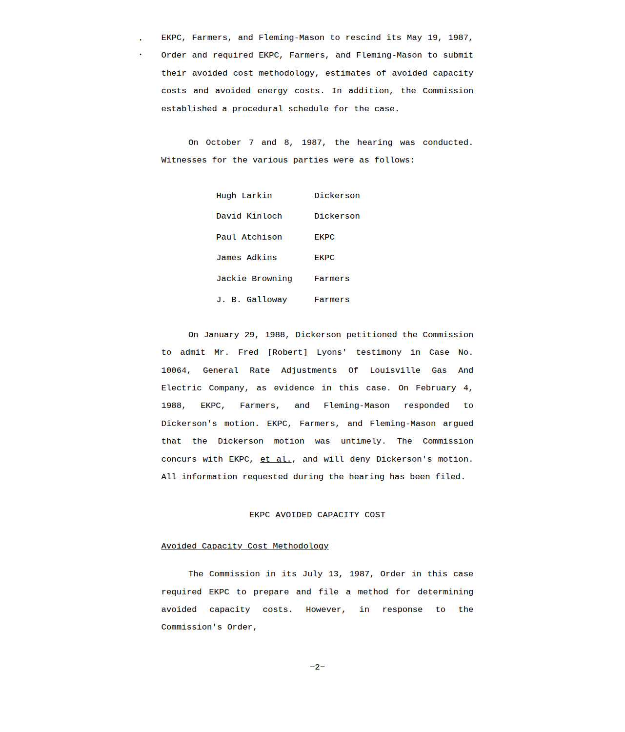.
.
EKPC, Farmers, and Fleming-Mason to rescind its May 19, 1987, Order and required EKPC, Farmers, and Fleming-Mason to submit their avoided cost methodology, estimates of avoided capacity costs and avoided energy costs. In addition, the Commission established a procedural schedule for the case.
On October 7 and 8, 1987, the hearing was conducted. Witnesses for the various parties were as follows:
| Hugh Larkin | Dickerson |
| David Kinloch | Dickerson |
| Paul Atchison | EKPC |
| James Adkins | EKPC |
| Jackie Browning | Farmers |
| J. B. Galloway | Farmers |
On January 29, 1988, Dickerson petitioned the Commission to admit Mr. Fred [Robert] Lyons' testimony in Case No. 10064, General Rate Adjustments Of Louisville Gas And Electric Company, as evidence in this case. On February 4, 1988, EKPC, Farmers, and Fleming-Mason responded to Dickerson's motion. EKPC, Farmers, and Fleming-Mason argued that the Dickerson motion was untimely. The Commission concurs with EKPC, et al., and will deny Dickerson's motion. All information requested during the hearing has been filed.
EKPC AVOIDED CAPACITY COST
Avoided Capacity Cost Methodology
The Commission in its July 13, 1987, Order in this case required EKPC to prepare and file a method for determining avoided capacity costs. However, in response to the Commission's Order,
−2−